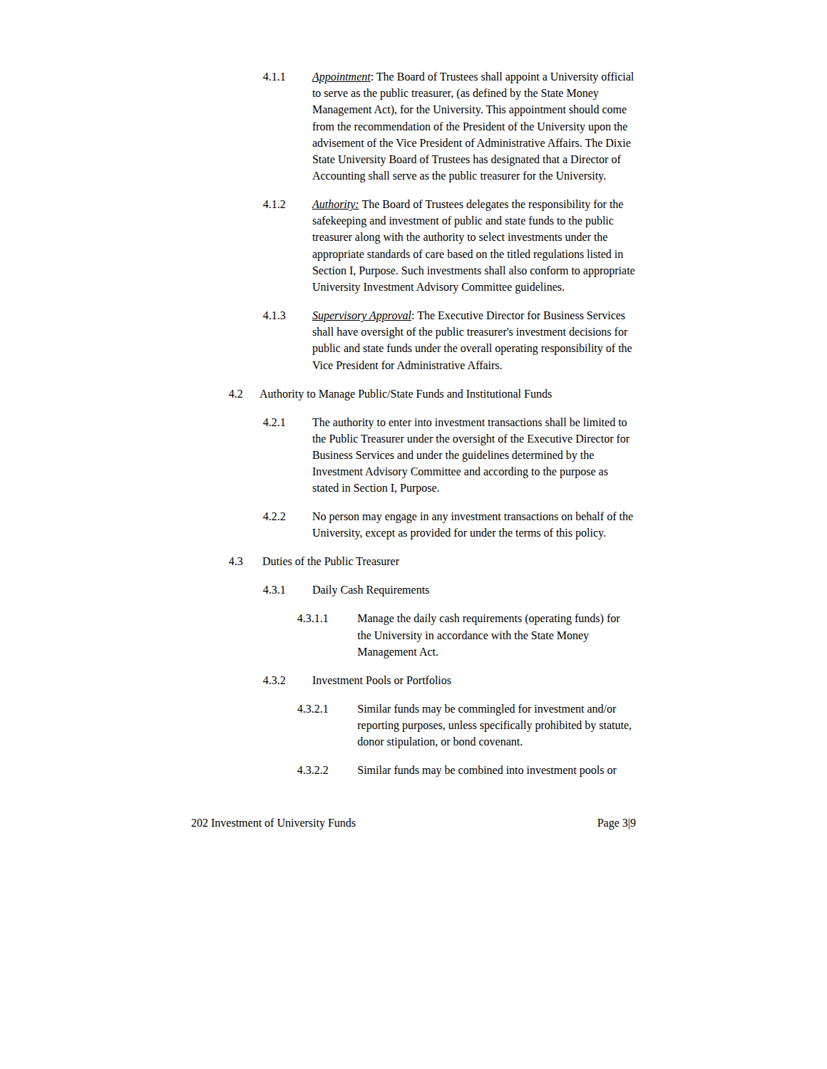4.1.1
Appointment: The Board of Trustees shall appoint a University official to serve as the public treasurer, (as defined by the State Money Management Act), for the University. This appointment should come from the recommendation of the President of the University upon the advisement of the Vice President of Administrative Affairs. The Dixie State University Board of Trustees has designated that a Director of Accounting shall serve as the public treasurer for the University.
4.1.2
Authority: The Board of Trustees delegates the responsibility for the safekeeping and investment of public and state funds to the public treasurer along with the authority to select investments under the appropriate standards of care based on the titled regulations listed in Section I, Purpose. Such investments shall also conform to appropriate University Investment Advisory Committee guidelines.
4.1.3
Supervisory Approval: The Executive Director for Business Services shall have oversight of the public treasurer's investment decisions for public and state funds under the overall operating responsibility of the Vice President for Administrative Affairs.
4.2
Authority to Manage Public/State Funds and Institutional Funds
4.2.1
The authority to enter into investment transactions shall be limited to the Public Treasurer under the oversight of the Executive Director for Business Services and under the guidelines determined by the Investment Advisory Committee and according to the purpose as stated in Section I, Purpose.
4.2.2
No person may engage in any investment transactions on behalf of the University, except as provided for under the terms of this policy.
4.3
Duties of the Public Treasurer
4.3.1
Daily Cash Requirements
4.3.1.1
Manage the daily cash requirements (operating funds) for the University in accordance with the State Money Management Act.
4.3.2
Investment Pools or Portfolios
4.3.2.1
Similar funds may be commingled for investment and/or reporting purposes, unless specifically prohibited by statute, donor stipulation, or bond covenant.
4.3.2.2
Similar funds may be combined into investment pools or
202 Investment of University Funds
Page 3|9